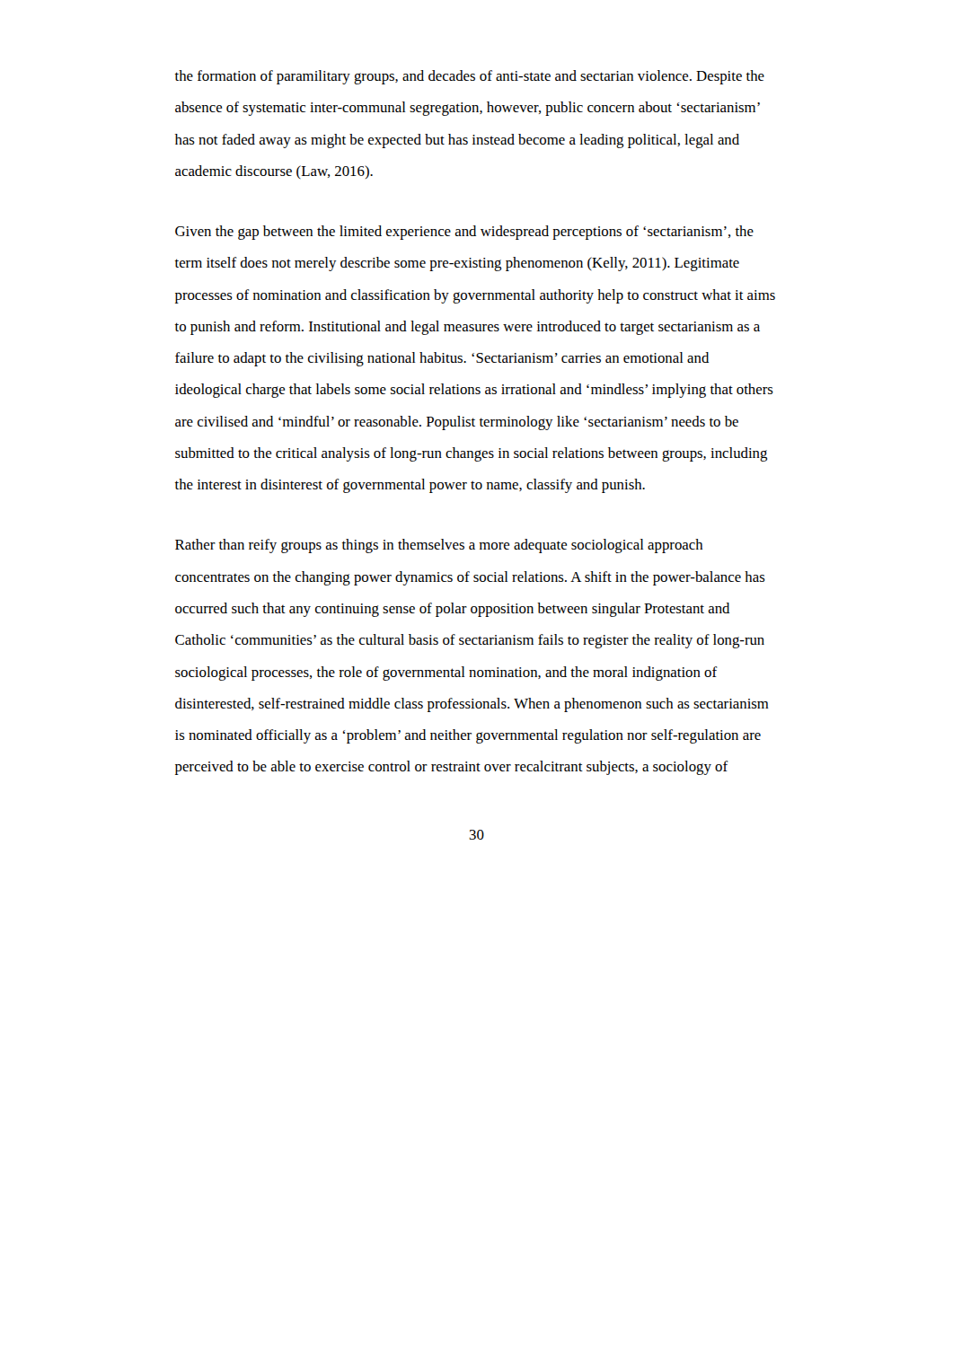the formation of paramilitary groups, and decades of anti-state and sectarian violence. Despite the absence of systematic inter-communal segregation, however, public concern about ‘sectarianism’ has not faded away as might be expected but has instead become a leading political, legal and academic discourse (Law, 2016).
Given the gap between the limited experience and widespread perceptions of ‘sectarianism’, the term itself does not merely describe some pre-existing phenomenon (Kelly, 2011). Legitimate processes of nomination and classification by governmental authority help to construct what it aims to punish and reform. Institutional and legal measures were introduced to target sectarianism as a failure to adapt to the civilising national habitus. ‘Sectarianism’ carries an emotional and ideological charge that labels some social relations as irrational and ‘mindless’ implying that others are civilised and ‘mindful’ or reasonable. Populist terminology like ‘sectarianism’ needs to be submitted to the critical analysis of long-run changes in social relations between groups, including the interest in disinterest of governmental power to name, classify and punish.
Rather than reify groups as things in themselves a more adequate sociological approach concentrates on the changing power dynamics of social relations. A shift in the power-balance has occurred such that any continuing sense of polar opposition between singular Protestant and Catholic ‘communities’ as the cultural basis of sectarianism fails to register the reality of long-run sociological processes, the role of governmental nomination, and the moral indignation of disinterested, self-restrained middle class professionals. When a phenomenon such as sectarianism is nominated officially as a ‘problem’ and neither governmental regulation nor self-regulation are perceived to be able to exercise control or restraint over recalcitrant subjects, a sociology of
30